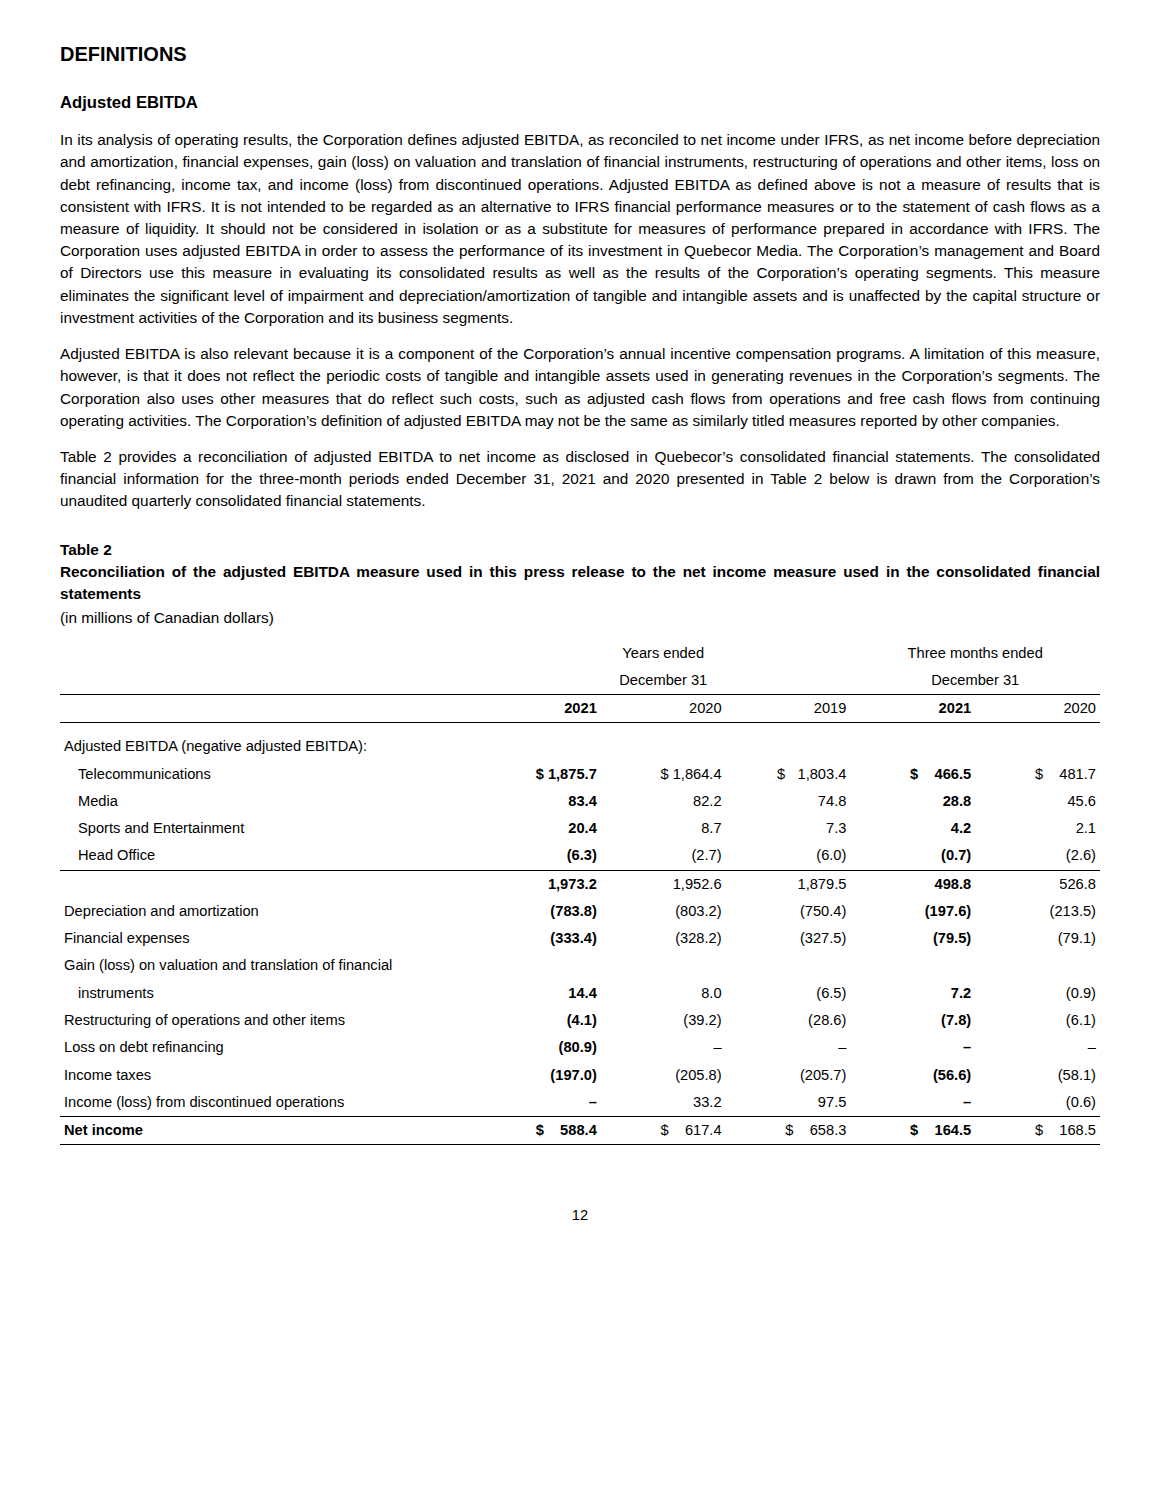DEFINITIONS
Adjusted EBITDA
In its analysis of operating results, the Corporation defines adjusted EBITDA, as reconciled to net income under IFRS, as net income before depreciation and amortization, financial expenses, gain (loss) on valuation and translation of financial instruments, restructuring of operations and other items, loss on debt refinancing, income tax, and income (loss) from discontinued operations. Adjusted EBITDA as defined above is not a measure of results that is consistent with IFRS. It is not intended to be regarded as an alternative to IFRS financial performance measures or to the statement of cash flows as a measure of liquidity. It should not be considered in isolation or as a substitute for measures of performance prepared in accordance with IFRS. The Corporation uses adjusted EBITDA in order to assess the performance of its investment in Quebecor Media. The Corporation’s management and Board of Directors use this measure in evaluating its consolidated results as well as the results of the Corporation’s operating segments. This measure eliminates the significant level of impairment and depreciation/amortization of tangible and intangible assets and is unaffected by the capital structure or investment activities of the Corporation and its business segments.
Adjusted EBITDA is also relevant because it is a component of the Corporation’s annual incentive compensation programs. A limitation of this measure, however, is that it does not reflect the periodic costs of tangible and intangible assets used in generating revenues in the Corporation’s segments. The Corporation also uses other measures that do reflect such costs, such as adjusted cash flows from operations and free cash flows from continuing operating activities. The Corporation’s definition of adjusted EBITDA may not be the same as similarly titled measures reported by other companies.
Table 2 provides a reconciliation of adjusted EBITDA to net income as disclosed in Quebecor’s consolidated financial statements. The consolidated financial information for the three-month periods ended December 31, 2021 and 2020 presented in Table 2 below is drawn from the Corporation’s unaudited quarterly consolidated financial statements.
Table 2
Reconciliation of the adjusted EBITDA measure used in this press release to the net income measure used in the consolidated financial statements
(in millions of Canadian dollars)
| | Years ended | Three months ended |
| | December 31 | December 31 |
| | 2021 | 2020 | 2019 | 2021 | 2020 |
| Adjusted EBITDA (negative adjusted EBITDA): | | | | | |
| Telecommunications | $ 1,875.7 | $ 1,864.4 | $ 1,803.4 | $ 466.5 | $ 481.7 |
| Media | 83.4 | 82.2 | 74.8 | 28.8 | 45.6 |
| Sports and Entertainment | 20.4 | 8.7 | 7.3 | 4.2 | 2.1 |
| Head Office | (6.3) | (2.7) | (6.0) | (0.7) | (2.6) |
| | 1,973.2 | 1,952.6 | 1,879.5 | 498.8 | 526.8 |
| Depreciation and amortization | (783.8) | (803.2) | (750.4) | (197.6) | (213.5) |
| Financial expenses | (333.4) | (328.2) | (327.5) | (79.5) | (79.1) |
| Gain (loss) on valuation and translation of financial | | | | | |
| instruments | 14.4 | 8.0 | (6.5) | 7.2 | (0.9) |
| Restructuring of operations and other items | (4.1) | (39.2) | (28.6) | (7.8) | (6.1) |
| Loss on debt refinancing | (80.9) | – | – | – | – |
| Income taxes | (197.0) | (205.8) | (205.7) | (56.6) | (58.1) |
| Income (loss) from discontinued operations | – | 33.2 | 97.5 | – | (0.6) |
| Net income | $ 588.4 | $ 617.4 | $ 658.3 | $ 164.5 | $ 168.5 |
12